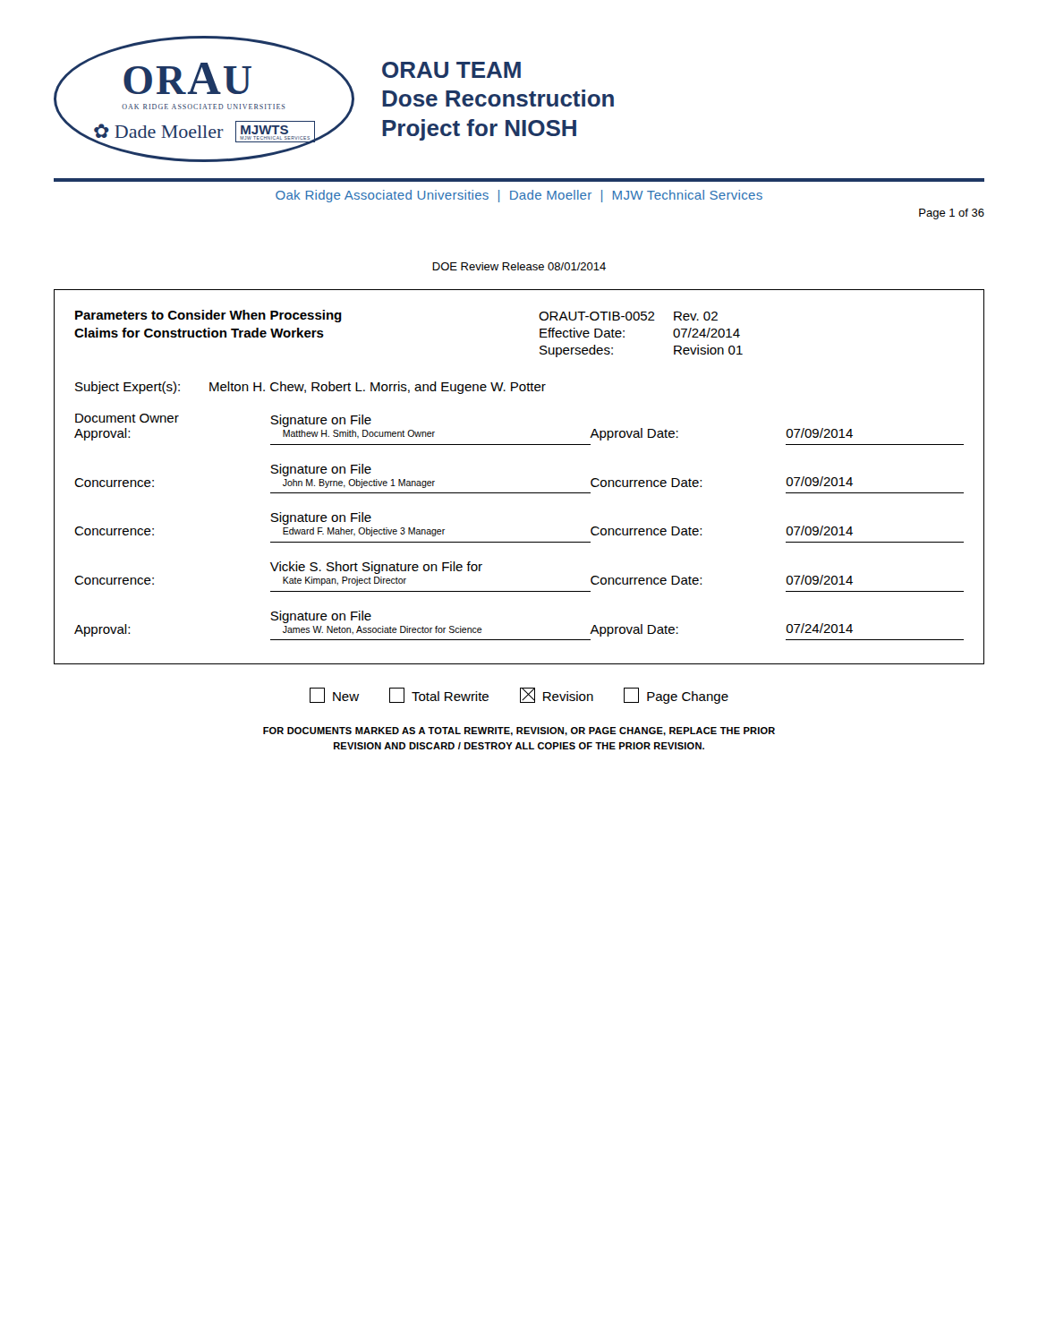ORAUOAK RIDGE ASSOCIATED UNIVERSITIES
✿ Dade Moeller MJWTSMJW TECHNICAL SERVICES
ORAU TEAM
Dose Reconstruction
Project for NIOSH
Oak Ridge Associated Universities | Dade Moeller | MJW Technical Services
Page 1 of 36
DOE Review Release 08/01/2014
| Parameters to Consider When Processing Claims for Construction Trade Workers | / ORAUT-OTIB-0052 / Rev. 02 / / Effective Date: / 07/24/2014 / / Supersedes: / Revision 01 / |
Subject Expert(s): Melton H. Chew, Robert L. Morris, and Eugene W. Potter
| Document Owner Approval: | Signature on File Matthew H. Smith, Document Owner | Approval Date: | 07/09/2014 |
| Concurrence: | Signature on File John M. Byrne, Objective 1 Manager | Concurrence Date: | 07/09/2014 |
| Concurrence: | Signature on File Edward F. Maher, Objective 3 Manager | Concurrence Date: | 07/09/2014 |
| Concurrence: | Vickie S. Short Signature on File for Kate Kimpan, Project Director | Concurrence Date: | 07/09/2014 |
| Approval: | Signature on File James W. Neton, Associate Director for Science | Approval Date: | 07/24/2014 |
New Total Rewrite Revision Page Change
FOR DOCUMENTS MARKED AS A TOTAL REWRITE, REVISION, OR PAGE CHANGE, REPLACE THE PRIOR
REVISION AND DISCARD / DESTROY ALL COPIES OF THE PRIOR REVISION.